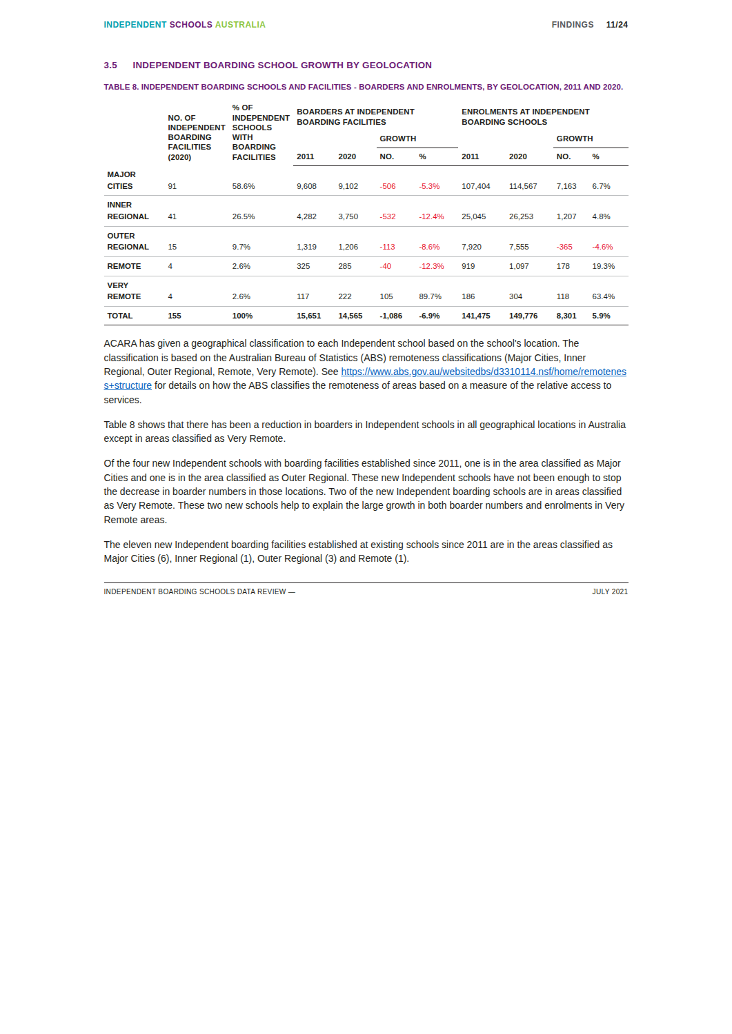INDEPENDENT SCHOOLS AUSTRALIA
Findings 11/24
3.5 INDEPENDENT BOARDING SCHOOL GROWTH BY GEOLOCATION
Table 8. Independent boarding schools and facilities - boarders and enrolments, by geolocation, 2011 and 2020.
| | No. of Independent boarding facilities (2020) | % of Independent schools with boarding facilities | Boarders at Independent boarding facilities | Enrolments at Independent boarding schools |
| --- | --- | --- | --- | --- |
| | Growth | | Growth |
| 2011 | 2020 | No. | % | 2011 | 2020 | No. | % |
| Major cities | 91 | 58.6% | 9,608 | 9,102 | -506 | -5.3% | 107,404 | 114,567 | 7,163 | 6.7% |
| Inner regional | 41 | 26.5% | 4,282 | 3,750 | -532 | -12.4% | 25,045 | 26,253 | 1,207 | 4.8% |
| Outer regional | 15 | 9.7% | 1,319 | 1,206 | -113 | -8.6% | 7,920 | 7,555 | -365 | -4.6% |
| Remote | 4 | 2.6% | 325 | 285 | -40 | -12.3% | 919 | 1,097 | 178 | 19.3% |
| Very remote | 4 | 2.6% | 117 | 222 | 105 | 89.7% | 186 | 304 | 118 | 63.4% |
| Total | 155 | 100% | 15,651 | 14,565 | -1,086 | -6.9% | 141,475 | 149,776 | 8,301 | 5.9% |
ACARA has given a geographical classification to each Independent school based on the school's location. The classification is based on the Australian Bureau of Statistics (ABS) remoteness classifications (Major Cities, Inner Regional, Outer Regional, Remote, Very Remote). See https://www.abs.gov.au/websitedbs/d3310114.nsf/home/remoteness+structure for details on how the ABS classifies the remoteness of areas based on a measure of the relative access to services.
Table 8 shows that there has been a reduction in boarders in Independent schools in all geographical locations in Australia except in areas classified as Very Remote.
Of the four new Independent schools with boarding facilities established since 2011, one is in the area classified as Major Cities and one is in the area classified as Outer Regional. These new Independent schools have not been enough to stop the decrease in boarder numbers in those locations. Two of the new Independent boarding schools are in areas classified as Very Remote. These two new schools help to explain the large growth in both boarder numbers and enrolments in Very Remote areas.
The eleven new Independent boarding facilities established at existing schools since 2011 are in the areas classified as Major Cities (6), Inner Regional (1), Outer Regional (3) and Remote (1).
Independent Boarding Schools Data Review — July 2021